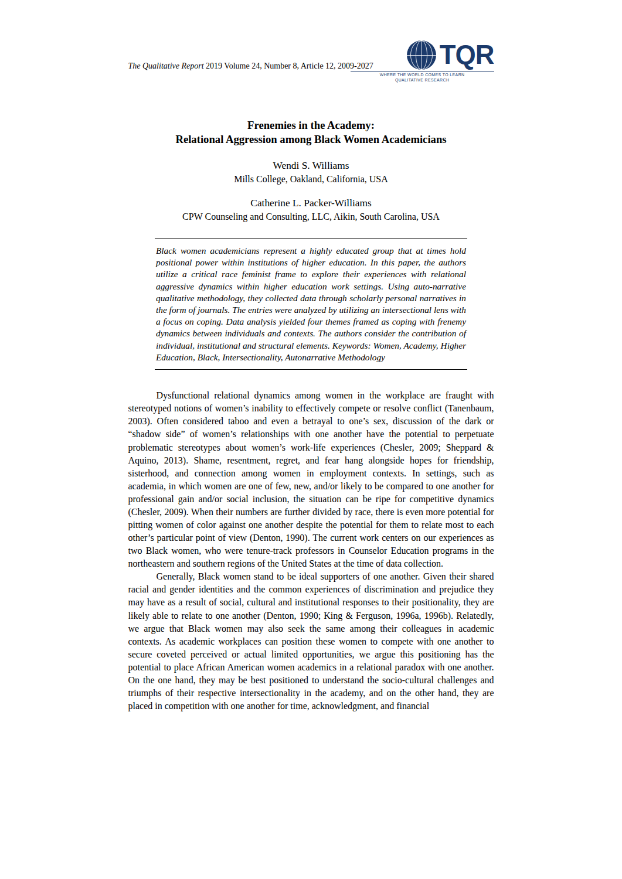The Qualitative Report 2019 Volume 24, Number 8, Article 12, 2009-2027
TQR
Where the world comes to learn
Qualitative Research
Frenemies in the Academy:
Relational Aggression among Black Women Academicians
Wendi S. Williams
Mills College, Oakland, California, USA
Catherine L. Packer-Williams
CPW Counseling and Consulting, LLC, Aikin, South Carolina, USA
Black women academicians represent a highly educated group that at times hold positional power within institutions of higher education. In this paper, the authors utilize a critical race feminist frame to explore their experiences with relational aggressive dynamics within higher education work settings. Using auto-narrative qualitative methodology, they collected data through scholarly personal narratives in the form of journals. The entries were analyzed by utilizing an intersectional lens with a focus on coping. Data analysis yielded four themes framed as coping with frenemy dynamics between individuals and contexts. The authors consider the contribution of individual, institutional and structural elements. Keywords: Women, Academy, Higher Education, Black, Intersectionality, Autonarrative Methodology
Dysfunctional relational dynamics among women in the workplace are fraught with stereotyped notions of women’s inability to effectively compete or resolve conflict (Tanenbaum, 2003). Often considered taboo and even a betrayal to one’s sex, discussion of the dark or “shadow side” of women’s relationships with one another have the potential to perpetuate problematic stereotypes about women’s work-life experiences (Chesler, 2009; Sheppard & Aquino, 2013). Shame, resentment, regret, and fear hang alongside hopes for friendship, sisterhood, and connection among women in employment contexts. In settings, such as academia, in which women are one of few, new, and/or likely to be compared to one another for professional gain and/or social inclusion, the situation can be ripe for competitive dynamics (Chesler, 2009). When their numbers are further divided by race, there is even more potential for pitting women of color against one another despite the potential for them to relate most to each other’s particular point of view (Denton, 1990). The current work centers on our experiences as two Black women, who were tenure-track professors in Counselor Education programs in the northeastern and southern regions of the United States at the time of data collection.
Generally, Black women stand to be ideal supporters of one another. Given their shared racial and gender identities and the common experiences of discrimination and prejudice they may have as a result of social, cultural and institutional responses to their positionality, they are likely able to relate to one another (Denton, 1990; King & Ferguson, 1996a, 1996b). Relatedly, we argue that Black women may also seek the same among their colleagues in academic contexts. As academic workplaces can position these women to compete with one another to secure coveted perceived or actual limited opportunities, we argue this positioning has the potential to place African American women academics in a relational paradox with one another. On the one hand, they may be best positioned to understand the socio-cultural challenges and triumphs of their respective intersectionality in the academy, and on the other hand, they are placed in competition with one another for time, acknowledgment, and financial